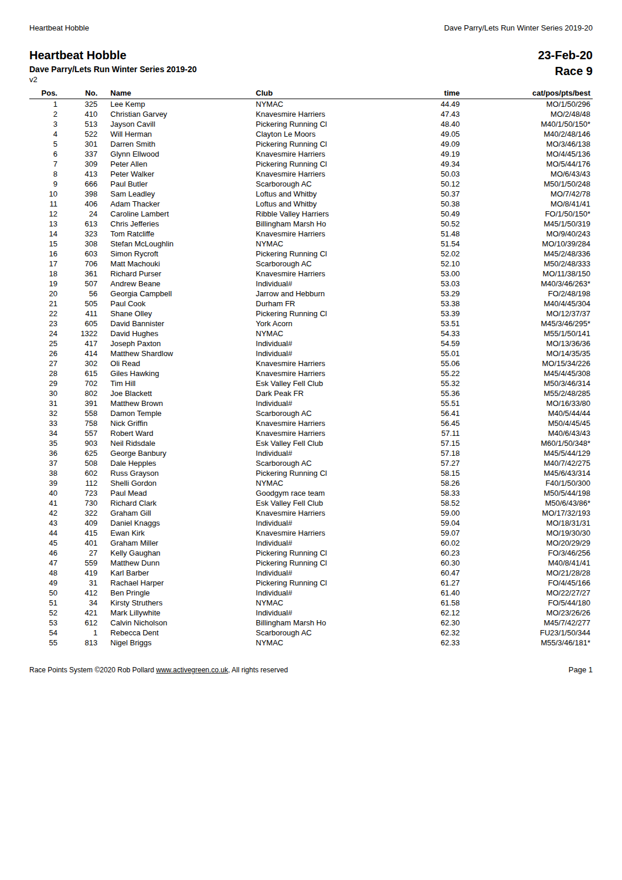Heartbeat Hobble Dave Parry/Lets Run Winter Series 2019-20
Heartbeat Hobble
Dave Parry/Lets Run Winter Series 2019-20
v2
23-Feb-20
Race 9
| Pos. | No. | Name | Club | time | cat/pos/pts/best |
| --- | --- | --- | --- | --- | --- |
| 1 | 325 | Lee Kemp | NYMAC | 44.49 | MO/1/50/296 |
| 2 | 410 | Christian Garvey | Knavesmire Harriers | 47.43 | MO/2/48/48 |
| 3 | 513 | Jayson Cavill | Pickering Running Cl | 48.40 | M40/1/50/150* |
| 4 | 522 | Will Herman | Clayton Le Moors | 49.05 | M40/2/48/146 |
| 5 | 301 | Darren Smith | Pickering Running Cl | 49.09 | MO/3/46/138 |
| 6 | 337 | Glynn Ellwood | Knavesmire Harriers | 49.19 | MO/4/45/136 |
| 7 | 309 | Peter Allen | Pickering Running Cl | 49.34 | MO/5/44/176 |
| 8 | 413 | Peter Walker | Knavesmire Harriers | 50.03 | MO/6/43/43 |
| 9 | 666 | Paul Butler | Scarborough AC | 50.12 | M50/1/50/248 |
| 10 | 398 | Sam Leadley | Loftus and Whitby | 50.37 | MO/7/42/78 |
| 11 | 406 | Adam Thacker | Loftus and Whitby | 50.38 | MO/8/41/41 |
| 12 | 24 | Caroline Lambert | Ribble Valley Harriers | 50.49 | FO/1/50/150* |
| 13 | 613 | Chris Jefferies | Billingham Marsh Ho | 50.52 | M45/1/50/319 |
| 14 | 323 | Tom Ratcliffe | Knavesmire Harriers | 51.48 | MO/9/40/243 |
| 15 | 308 | Stefan McLoughlin | NYMAC | 51.54 | MO/10/39/284 |
| 16 | 603 | Simon Rycroft | Pickering Running Cl | 52.02 | M45/2/48/336 |
| 17 | 706 | Matt Machouki | Scarborough AC | 52.10 | M50/2/48/333 |
| 18 | 361 | Richard Purser | Knavesmire Harriers | 53.00 | MO/11/38/150 |
| 19 | 507 | Andrew Beane | Individual# | 53.03 | M40/3/46/263* |
| 20 | 56 | Georgia Campbell | Jarrow and Hebburn | 53.29 | FO/2/48/198 |
| 21 | 505 | Paul Cook | Durham FR | 53.38 | M40/4/45/304 |
| 22 | 411 | Shane Olley | Pickering Running Cl | 53.39 | MO/12/37/37 |
| 23 | 605 | David Bannister | York Acorn | 53.51 | M45/3/46/295* |
| 24 | 1322 | David Hughes | NYMAC | 54.33 | M55/1/50/141 |
| 25 | 417 | Joseph Paxton | Individual# | 54.59 | MO/13/36/36 |
| 26 | 414 | Matthew Shardlow | Individual# | 55.01 | MO/14/35/35 |
| 27 | 302 | Oli Read | Knavesmire Harriers | 55.06 | MO/15/34/226 |
| 28 | 615 | Giles Hawking | Knavesmire Harriers | 55.22 | M45/4/45/308 |
| 29 | 702 | Tim Hill | Esk Valley Fell Club | 55.32 | M50/3/46/314 |
| 30 | 802 | Joe Blackett | Dark Peak FR | 55.36 | M55/2/48/285 |
| 31 | 391 | Matthew Brown | Individual# | 55.51 | MO/16/33/80 |
| 32 | 558 | Damon Temple | Scarborough AC | 56.41 | M40/5/44/44 |
| 33 | 758 | Nick Griffin | Knavesmire Harriers | 56.45 | M50/4/45/45 |
| 34 | 557 | Robert Ward | Knavesmire Harriers | 57.11 | M40/6/43/43 |
| 35 | 903 | Neil Ridsdale | Esk Valley Fell Club | 57.15 | M60/1/50/348* |
| 36 | 625 | George Banbury | Individual# | 57.18 | M45/5/44/129 |
| 37 | 508 | Dale Hepples | Scarborough AC | 57.27 | M40/7/42/275 |
| 38 | 602 | Russ Grayson | Pickering Running Cl | 58.15 | M45/6/43/314 |
| 39 | 112 | Shelli Gordon | NYMAC | 58.26 | F40/1/50/300 |
| 40 | 723 | Paul Mead | Goodgym race team | 58.33 | M50/5/44/198 |
| 41 | 730 | Richard Clark | Esk Valley Fell Club | 58.52 | M50/6/43/86* |
| 42 | 322 | Graham Gill | Knavesmire Harriers | 59.00 | MO/17/32/193 |
| 43 | 409 | Daniel Knaggs | Individual# | 59.04 | MO/18/31/31 |
| 44 | 415 | Ewan Kirk | Knavesmire Harriers | 59.07 | MO/19/30/30 |
| 45 | 401 | Graham Miller | Individual# | 60.02 | MO/20/29/29 |
| 46 | 27 | Kelly Gaughan | Pickering Running Cl | 60.23 | FO/3/46/256 |
| 47 | 559 | Matthew Dunn | Pickering Running Cl | 60.30 | M40/8/41/41 |
| 48 | 419 | Karl Barber | Individual# | 60.47 | MO/21/28/28 |
| 49 | 31 | Rachael Harper | Pickering Running Cl | 61.27 | FO/4/45/166 |
| 50 | 412 | Ben Pringle | Individual# | 61.40 | MO/22/27/27 |
| 51 | 34 | Kirsty Struthers | NYMAC | 61.58 | FO/5/44/180 |
| 52 | 421 | Mark Lillywhite | Individual# | 62.12 | MO/23/26/26 |
| 53 | 612 | Calvin Nicholson | Billingham Marsh Ho | 62.30 | M45/7/42/277 |
| 54 | 1 | Rebecca Dent | Scarborough AC | 62.32 | FU23/1/50/344 |
| 55 | 813 | Nigel Briggs | NYMAC | 62.33 | M55/3/46/181* |
Race Points System ©2020 Rob Pollard www.activegreen.co.uk, All rights reserved Page 1